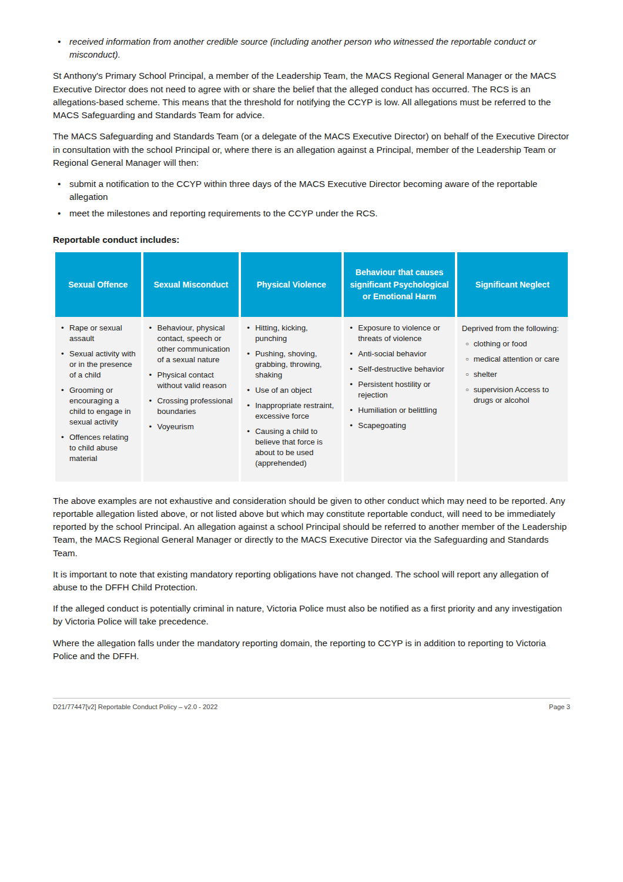received information from another credible source (including another person who witnessed the reportable conduct or misconduct).
St Anthony's Primary School Principal, a member of the Leadership Team, the MACS Regional General Manager or the MACS Executive Director does not need to agree with or share the belief that the alleged conduct has occurred. The RCS is an allegations-based scheme. This means that the threshold for notifying the CCYP is low. All allegations must be referred to the MACS Safeguarding and Standards Team for advice.
The MACS Safeguarding and Standards Team (or a delegate of the MACS Executive Director) on behalf of the Executive Director in consultation with the school Principal or, where there is an allegation against a Principal, member of the Leadership Team or Regional General Manager will then:
submit a notification to the CCYP within three days of the MACS Executive Director becoming aware of the reportable allegation
meet the milestones and reporting requirements to the CCYP under the RCS.
Reportable conduct includes:
| Sexual Offence | Sexual Misconduct | Physical Violence | Behaviour that causes significant Psychological or Emotional Harm | Significant Neglect |
| --- | --- | --- | --- | --- |
| Rape or sexual assault Sexual activity with or in the presence of a child Grooming or encouraging a child to engage in sexual activity Offences relating to child abuse material | Behaviour, physical contact, speech or other communication of a sexual nature Physical contact without valid reason Crossing professional boundaries Voyeurism | Hitting, kicking, punching Pushing, shoving, grabbing, throwing, shaking Use of an object Inappropriate restraint, excessive force Causing a child to believe that force is about to be used (apprehended) | Exposure to violence or threats of violence Anti-social behavior Self-destructive behavior Persistent hostility or rejection Humiliation or belittling Scapegoating | Deprived from the following: clothing or food medical attention or care shelter supervision Access to drugs or alcohol |
The above examples are not exhaustive and consideration should be given to other conduct which may need to be reported. Any reportable allegation listed above, or not listed above but which may constitute reportable conduct, will need to be immediately reported by the school Principal. An allegation against a school Principal should be referred to another member of the Leadership Team, the MACS Regional General Manager or directly to the MACS Executive Director via the Safeguarding and Standards Team.
It is important to note that existing mandatory reporting obligations have not changed. The school will report any allegation of abuse to the DFFH Child Protection.
If the alleged conduct is potentially criminal in nature, Victoria Police must also be notified as a first priority and any investigation by Victoria Police will take precedence.
Where the allegation falls under the mandatory reporting domain, the reporting to CCYP is in addition to reporting to Victoria Police and the DFFH.
D21/77447[v2] Reportable Conduct Policy – v2.0 - 2022 Page 3